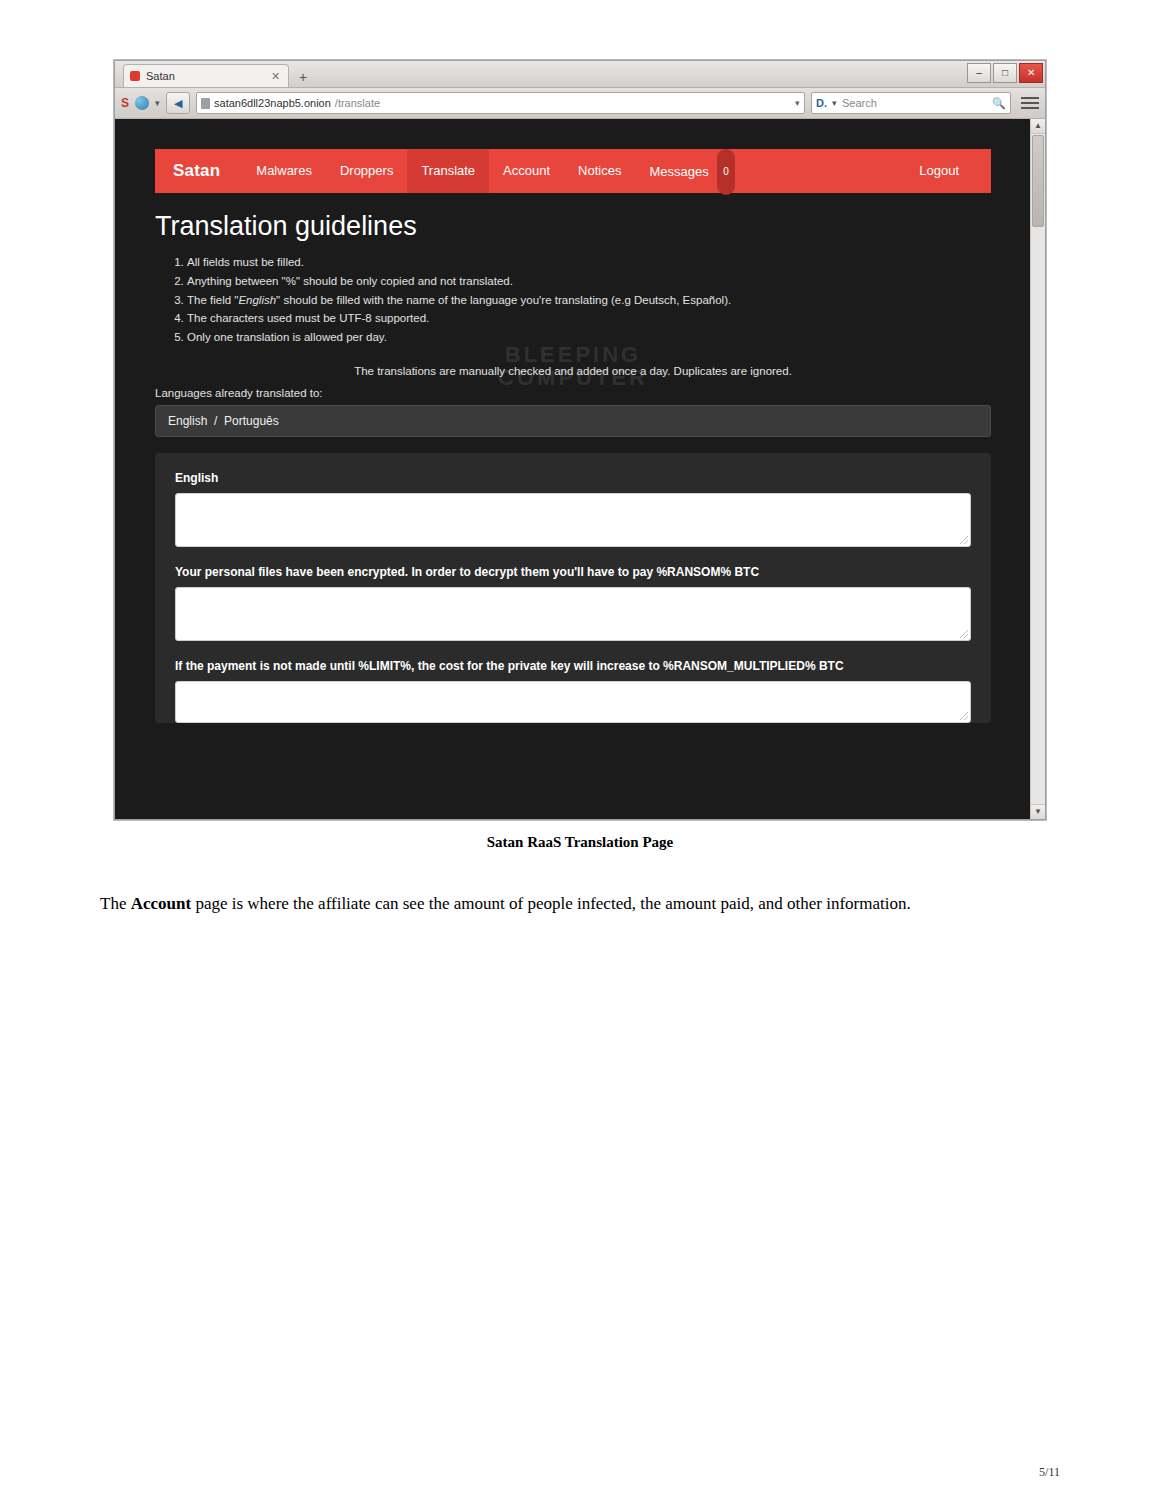Satan ✕
+
– □ ✕
S ▾ ◀
satan6dll23napb5.onion/translate ▾
D. ▾ Search 🔍
▲
▼
Satan Malwares Droppers Translate Account Notices Messages 0 Logout
BLEEPING
COMPUTER
Translation guidelines
All fields must be filled.
Anything between "%" should be only copied and not translated.
The field "English" should be filled with the name of the language you're translating (e.g Deutsch, Español).
The characters used must be UTF-8 supported.
Only one translation is allowed per day.
The translations are manually checked and added once a day. Duplicates are ignored.
Languages already translated to:
English / Português
English
Your personal files have been encrypted. In order to decrypt them you'll have to pay %RANSOM% BTC
If the payment is not made until %LIMIT%, the cost for the private key will increase to %RANSOM_MULTIPLIED% BTC
Satan RaaS Translation Page
The Account page is where the affiliate can see the amount of people infected, the amount paid, and other information.
5/11